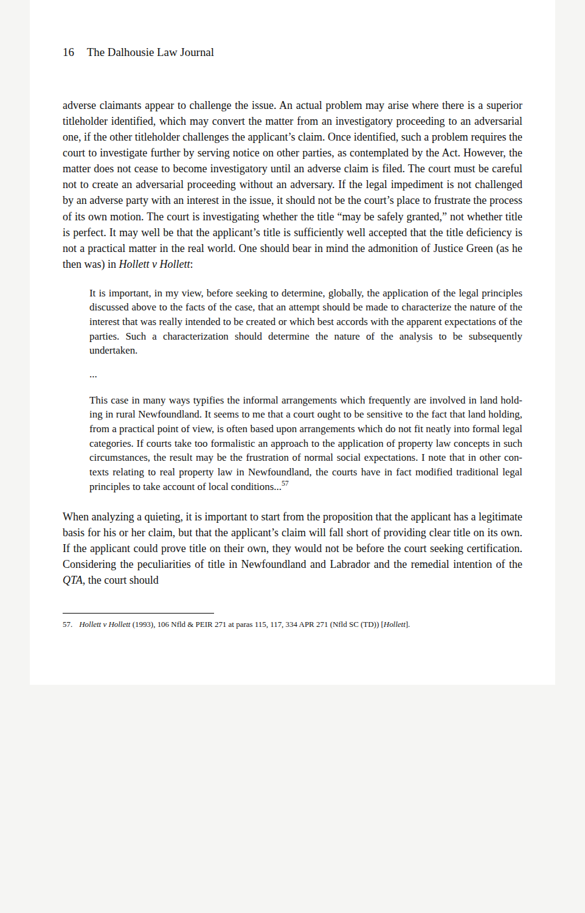16 The Dalhousie Law Journal
adverse claimants appear to challenge the issue. An actual problem may arise where there is a superior titleholder identified, which may convert the matter from an investigatory proceeding to an adversarial one, if the other titleholder challenges the applicant’s claim. Once identified, such a problem requires the court to investigate further by serving notice on other parties, as contemplated by the Act. However, the matter does not cease to become investigatory until an adverse claim is filed. The court must be careful not to create an adversarial proceeding without an adversary. If the legal impediment is not challenged by an adverse party with an interest in the issue, it should not be the court’s place to frustrate the process of its own motion. The court is investigating whether the title “may be safely granted,” not whether title is perfect. It may well be that the applicant’s title is sufficiently well accepted that the title deficiency is not a practical matter in the real world. One should bear in mind the admonition of Justice Green (as he then was) in Hollett v Hollett:
It is important, in my view, before seeking to determine, globally, the application of the legal principles discussed above to the facts of the case, that an attempt should be made to characterize the nature of the interest that was really intended to be created or which best accords with the apparent expectations of the parties. Such a characterization should determine the nature of the analysis to be subsequently undertaken.
...
This case in many ways typifies the informal arrangements which frequently are involved in land holding in rural Newfoundland. It seems to me that a court ought to be sensitive to the fact that land holding, from a practical point of view, is often based upon arrangements which do not fit neatly into formal legal categories. If courts take too formalistic an approach to the application of property law concepts in such circumstances, the result may be the frustration of normal social expectations. I note that in other contexts relating to real property law in Newfoundland, the courts have in fact modified traditional legal principles to take account of local conditions...57
When analyzing a quieting, it is important to start from the proposition that the applicant has a legitimate basis for his or her claim, but that the applicant’s claim will fall short of providing clear title on its own. If the applicant could prove title on their own, they would not be before the court seeking certification. Considering the peculiarities of title in Newfoundland and Labrador and the remedial intention of the QTA, the court should
57. Hollett v Hollett (1993), 106 Nfld & PEIR 271 at paras 115, 117, 334 APR 271 (Nfld SC (TD)) [Hollett].